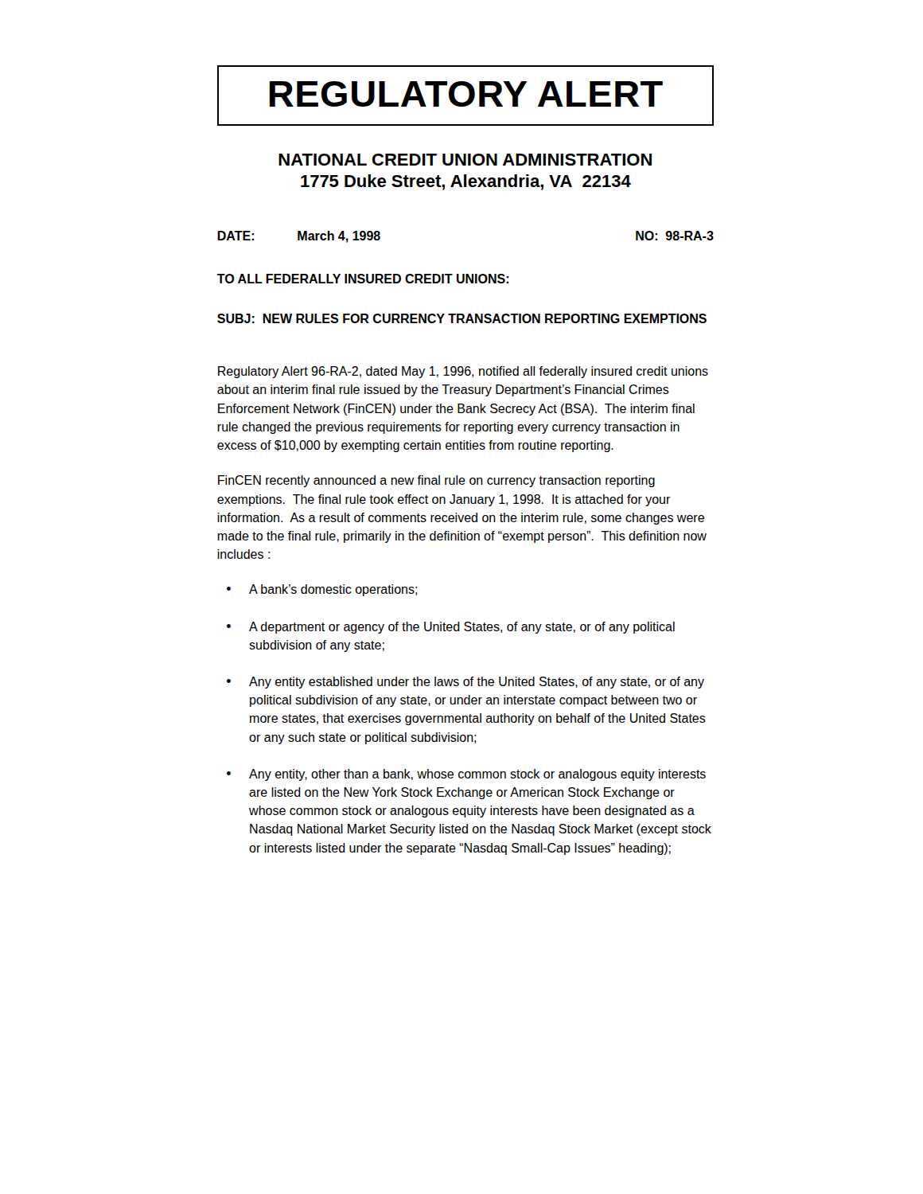REGULATORY ALERT
NATIONAL CREDIT UNION ADMINISTRATION
1775 Duke Street, Alexandria, VA 22134
DATE: March 4, 1998 NO: 98-RA-3
TO ALL FEDERALLY INSURED CREDIT UNIONS:
SUBJ: NEW RULES FOR CURRENCY TRANSACTION REPORTING EXEMPTIONS
Regulatory Alert 96-RA-2, dated May 1, 1996, notified all federally insured credit unions about an interim final rule issued by the Treasury Department’s Financial Crimes Enforcement Network (FinCEN) under the Bank Secrecy Act (BSA). The interim final rule changed the previous requirements for reporting every currency transaction in excess of $10,000 by exempting certain entities from routine reporting.
FinCEN recently announced a new final rule on currency transaction reporting exemptions. The final rule took effect on January 1, 1998. It is attached for your information. As a result of comments received on the interim rule, some changes were made to the final rule, primarily in the definition of “exempt person”. This definition now includes :
A bank’s domestic operations;
A department or agency of the United States, of any state, or of any political subdivision of any state;
Any entity established under the laws of the United States, of any state, or of any political subdivision of any state, or under an interstate compact between two or more states, that exercises governmental authority on behalf of the United States or any such state or political subdivision;
Any entity, other than a bank, whose common stock or analogous equity interests are listed on the New York Stock Exchange or American Stock Exchange or whose common stock or analogous equity interests have been designated as a Nasdaq National Market Security listed on the Nasdaq Stock Market (except stock or interests listed under the separate “Nasdaq Small-Cap Issues” heading);